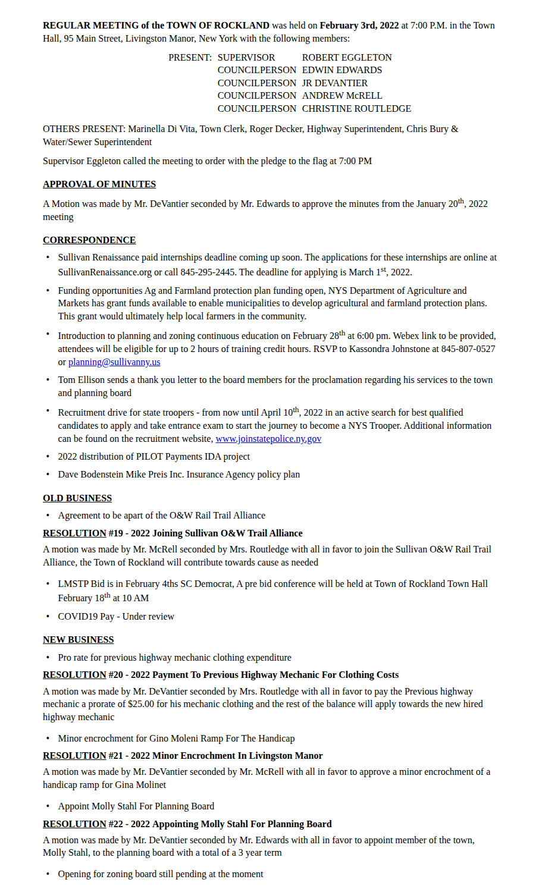REGULAR MEETING of the TOWN OF ROCKLAND was held on February 3rd, 2022 at 7:00 P.M. in the Town Hall, 95 Main Street, Livingston Manor, New York with the following members:
| PRESENT: | SUPERVISOR | ROBERT EGGLETON |
| | COUNCILPERSON | EDWIN EDWARDS |
| | COUNCILPERSON | JR DEVANTIER |
| | COUNCILPERSON | ANDREW McRELL |
| | COUNCILPERSON | CHRISTINE ROUTLEDGE |
OTHERS PRESENT: Marinella Di Vita, Town Clerk, Roger Decker, Highway Superintendent, Chris Bury & Water/Sewer Superintendent
Supervisor Eggleton called the meeting to order with the pledge to the flag at 7:00 PM
APPROVAL OF MINUTES
A Motion was made by Mr. DeVantier seconded by Mr. Edwards to approve the minutes from the January 20th, 2022 meeting
CORRESPONDENCE
Sullivan Renaissance paid internships deadline coming up soon. The applications for these internships are online at SullivanRenaissance.org or call 845-295-2445. The deadline for applying is March 1st, 2022.
Funding opportunities Ag and Farmland protection plan funding open, NYS Department of Agriculture and Markets has grant funds available to enable municipalities to develop agricultural and farmland protection plans. This grant would ultimately help local farmers in the community.
Introduction to planning and zoning continuous education on February 28th at 6:00 pm. Webex link to be provided, attendees will be eligible for up to 2 hours of training credit hours. RSVP to Kassondra Johnstone at 845-807-0527 or planning@sullivanny.us
Tom Ellison sends a thank you letter to the board members for the proclamation regarding his services to the town and planning board
Recruitment drive for state troopers - from now until April 10th, 2022 in an active search for best qualified candidates to apply and take entrance exam to start the journey to become a NYS Trooper. Additional information can be found on the recruitment website, www.joinstatepolice.ny.gov
2022 distribution of PILOT Payments IDA project
Dave Bodenstein Mike Preis Inc. Insurance Agency policy plan
OLD BUSINESS
Agreement to be apart of the O&W Rail Trail Alliance
RESOLUTION #19 - 2022 Joining Sullivan O&W Trail Alliance
A motion was made by Mr. McRell seconded by Mrs. Routledge with all in favor to join the Sullivan O&W Rail Trail Alliance, the Town of Rockland will contribute towards cause as needed
LMSTP Bid is in February 4ths SC Democrat, A pre bid conference will be held at Town of Rockland Town Hall February 18th at 10 AM
COVID19 Pay - Under review
NEW BUSINESS
Pro rate for previous highway mechanic clothing expenditure
RESOLUTION #20 - 2022 Payment To Previous Highway Mechanic For Clothing Costs
A motion was made by Mr. DeVantier seconded by Mrs. Routledge with all in favor to pay the Previous highway mechanic a prorate of $25.00 for his mechanic clothing and the rest of the balance will apply towards the new hired highway mechanic
Minor encrochment for Gino Moleni Ramp For The Handicap
RESOLUTION #21 - 2022 Minor Encrochment In Livingston Manor
A motion was made by Mr. DeVantier seconded by Mr. McRell with all in favor to approve a minor encrochment of a handicap ramp for Gina Molinet
Appoint Molly Stahl For Planning Board
RESOLUTION #22 - 2022 Appointing Molly Stahl For Planning Board
A motion was made by Mr. DeVantier seconded by Mr. Edwards with all in favor to appoint member of the town, Molly Stahl, to the planning board with a total of a 3 year term
Opening for zoning board still pending at the moment